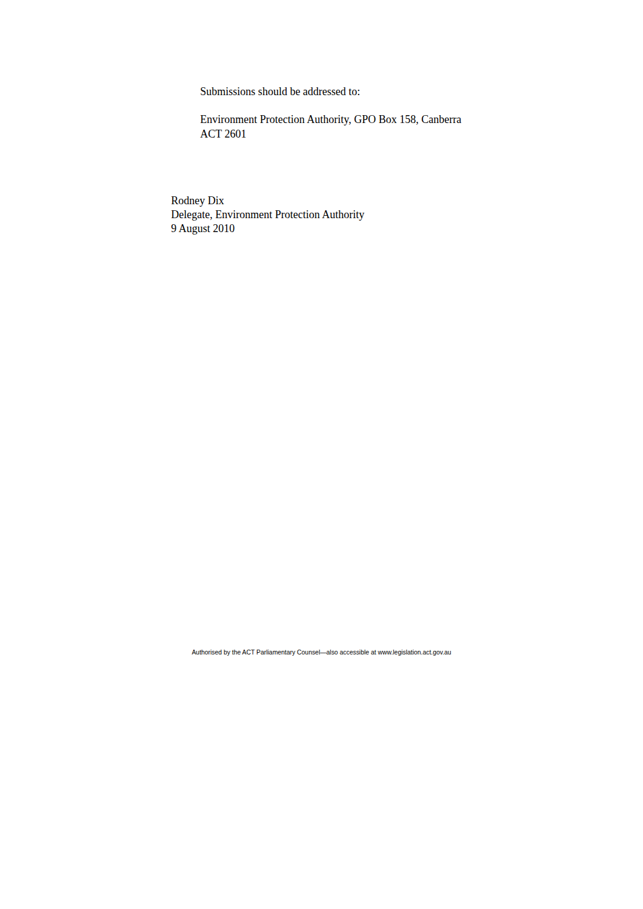Submissions should be addressed to:
Environment Protection Authority, GPO Box 158, Canberra ACT 2601
Rodney Dix
Delegate, Environment Protection Authority
9 August 2010
Authorised by the ACT Parliamentary Counsel—also accessible at www.legislation.act.gov.au